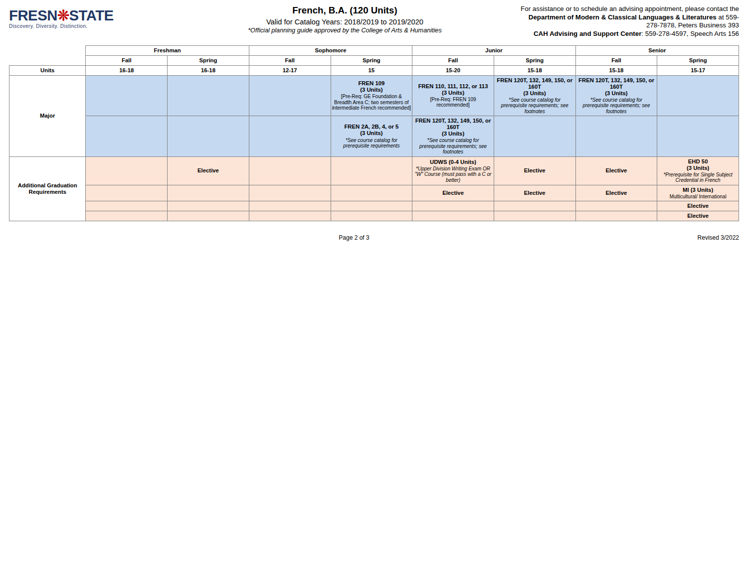FRESN❊STATE
Discovery. Diversity. Distinction.
French, B.A. (120 Units)
Valid for Catalog Years: 2018/2019 to 2019/2020
*Official planning guide approved by the College of Arts & Humanities
For assistance or to schedule an advising appointment, please contact the Department of Modern & Classical Languages & Literatures at 559-278-7878, Peters Business 393
CAH Advising and Support Center: 559-278-4597, Speech Arts 156
| | Freshman | Sophomore | Junior | Senior |
| --- | --- | --- | --- | --- |
| | Fall | Spring | Fall | Spring | Fall | Spring | Fall | Spring |
| Units | 16-18 | 16-18 | 12-17 | 15 | 15-20 | 15-18 | 15-18 | 15-17 |
| Major | | | | FREN 109 (3 Units) [Pre-Req: GE Foundation & Breadth Area C; two semesters of intermediate French recommended] | FREN 110, 111, 112, or 113 (3 Units) [Pre-Req: FREN 109 recommended] | FREN 120T, 132, 149, 150, or 160T (3 Units) *See course catalog for prerequisite requirements; see footnotes | FREN 120T, 132, 149, 150, or 160T (3 Units) *See course catalog for prerequisite requirements; see footnotes | |
| | | | FREN 2A, 2B, 4, or 5 (3 Units) *See course catalog for prerequisite requirements | FREN 120T, 132, 149, 150, or 160T (3 Units) *See course catalog for prerequisite requirements; see footnotes | | | |
| Additional Graduation Requirements | | Elective | | | UDWS (0-4 Units) *Upper Division Writing Exam OR "W" Course (must pass with a C or better) | Elective | Elective | EHD 50 (3 Units) *Prerequisite for Single Subject Credential in French |
| | | | | Elective | Elective | Elective | MI (3 Units) Multicultural/ International |
| | | | | | | | Elective |
| | | | | | | | Elective |
Page 2 of 3
Revised 3/2022